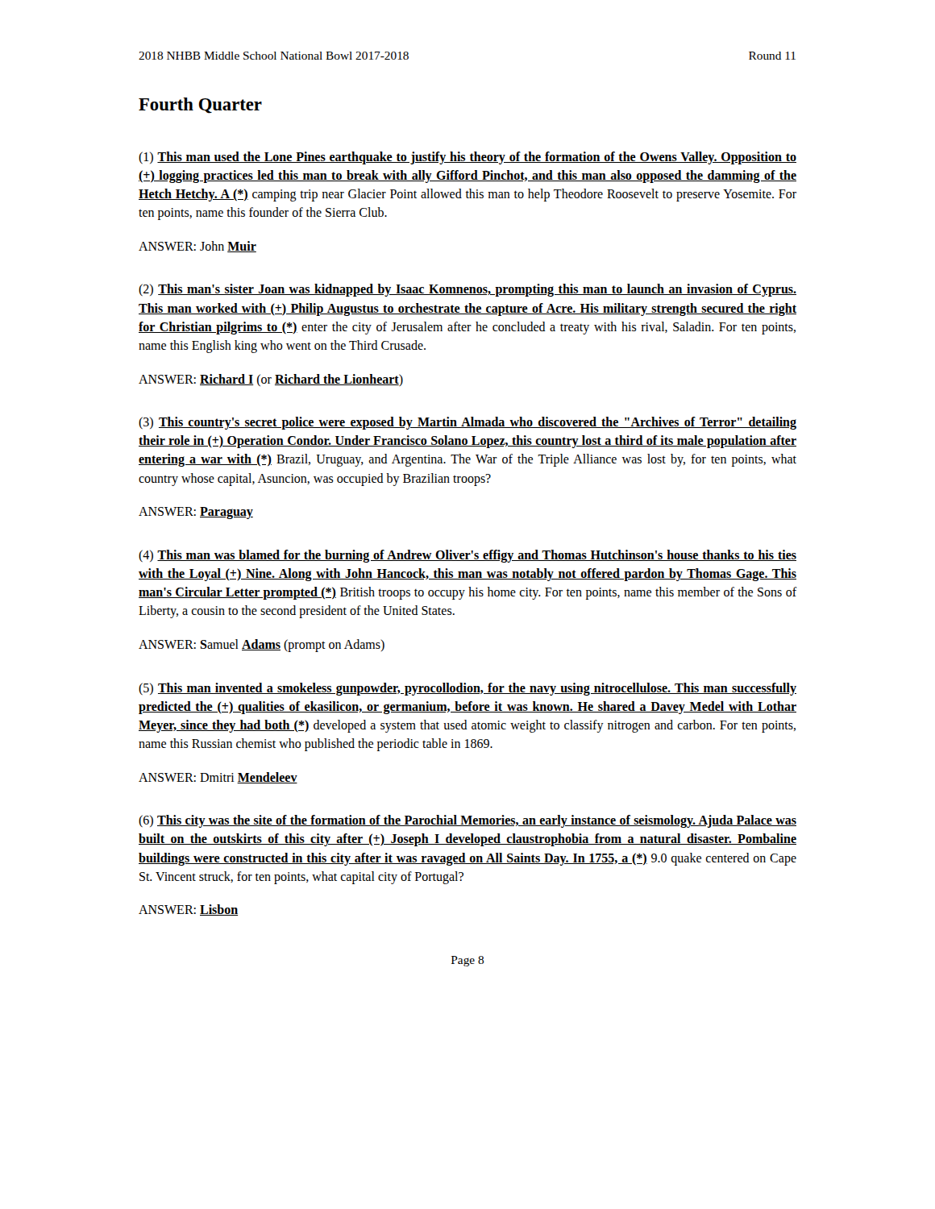2018 NHBB Middle School National Bowl 2017-2018 Round 11
Fourth Quarter
(1) This man used the Lone Pines earthquake to justify his theory of the formation of the Owens Valley. Opposition to (+) logging practices led this man to break with ally Gifford Pinchot, and this man also opposed the damming of the Hetch Hetchy. A (*) camping trip near Glacier Point allowed this man to help Theodore Roosevelt to preserve Yosemite. For ten points, name this founder of the Sierra Club.
ANSWER: John Muir
(2) This man's sister Joan was kidnapped by Isaac Komnenos, prompting this man to launch an invasion of Cyprus. This man worked with (+) Philip Augustus to orchestrate the capture of Acre. His military strength secured the right for Christian pilgrims to (*) enter the city of Jerusalem after he concluded a treaty with his rival, Saladin. For ten points, name this English king who went on the Third Crusade.
ANSWER: Richard I (or Richard the Lionheart)
(3) This country's secret police were exposed by Martin Almada who discovered the "Archives of Terror" detailing their role in (+) Operation Condor. Under Francisco Solano Lopez, this country lost a third of its male population after entering a war with (*) Brazil, Uruguay, and Argentina. The War of the Triple Alliance was lost by, for ten points, what country whose capital, Asuncion, was occupied by Brazilian troops?
ANSWER: Paraguay
(4) This man was blamed for the burning of Andrew Oliver's effigy and Thomas Hutchinson's house thanks to his ties with the Loyal (+) Nine. Along with John Hancock, this man was notably not offered pardon by Thomas Gage. This man's Circular Letter prompted (*) British troops to occupy his home city. For ten points, name this member of the Sons of Liberty, a cousin to the second president of the United States.
ANSWER: Samuel Adams (prompt on Adams)
(5) This man invented a smokeless gunpowder, pyrocollodion, for the navy using nitrocellulose. This man successfully predicted the (+) qualities of ekasilicon, or germanium, before it was known. He shared a Davey Medel with Lothar Meyer, since they had both (*) developed a system that used atomic weight to classify nitrogen and carbon. For ten points, name this Russian chemist who published the periodic table in 1869.
ANSWER: Dmitri Mendeleev
(6) This city was the site of the formation of the Parochial Memories, an early instance of seismology. Ajuda Palace was built on the outskirts of this city after (+) Joseph I developed claustrophobia from a natural disaster. Pombaline buildings were constructed in this city after it was ravaged on All Saints Day. In 1755, a (*) 9.0 quake centered on Cape St. Vincent struck, for ten points, what capital city of Portugal?
ANSWER: Lisbon
Page 8